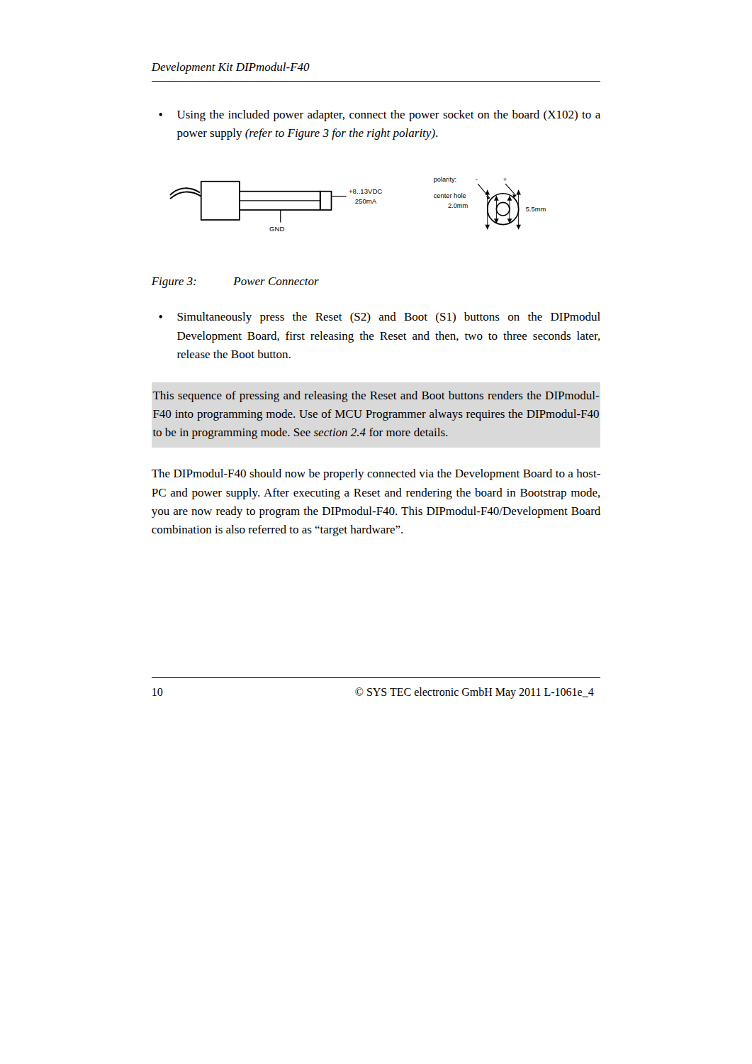Development Kit DIPmodul-F40
Using the included power adapter, connect the power socket on the board (X102) to a power supply (refer to Figure 3 for the right polarity).
+8..13VDC 250mA GND
polarity: - + center hole 2.0mm 5.5mm
Figure 3: Power Connector
Simultaneously press the Reset (S2) and Boot (S1) buttons on the DIPmodul Development Board, first releasing the Reset and then, two to three seconds later, release the Boot button.
This sequence of pressing and releasing the Reset and Boot buttons renders the DIPmodul-F40 into programming mode. Use of MCU Programmer always requires the DIPmodul-F40 to be in programming mode. See section 2.4 for more details.
The DIPmodul-F40 should now be properly connected via the Development Board to a host-PC and power supply. After executing a Reset and rendering the board in Bootstrap mode, you are now ready to program the DIPmodul-F40. This DIPmodul-F40/Development Board combination is also referred to as “target hardware”.
10 © SYS TEC electronic GmbH May 2011 L-1061e_4